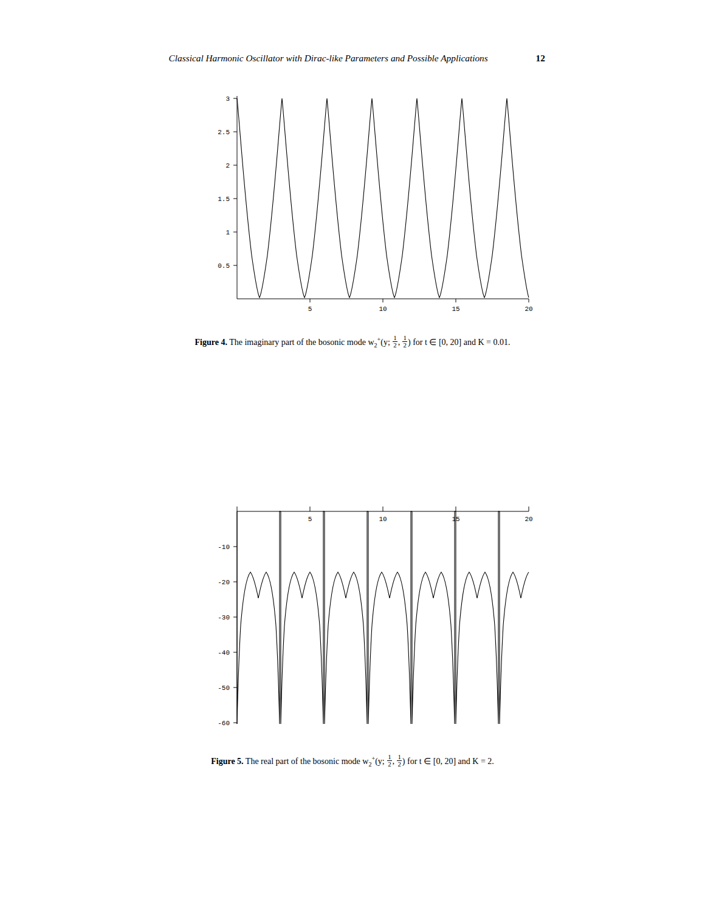Classical Harmonic Oscillator with Dirac-like Parameters and Possible Applications 12
3 2.5 2 1.5 1 0.5 5 10 15 20
Figure 4. The imaginary part of the bosonic mode w2+(y; 12, 12) for t ∈ [0, 20] and K = 0.01.
5 10 15 20 -10 -20 -30 -40 -50 -60
Figure 5. The real part of the bosonic mode w2+(y; 12, 12) for t ∈ [0, 20] and K = 2.